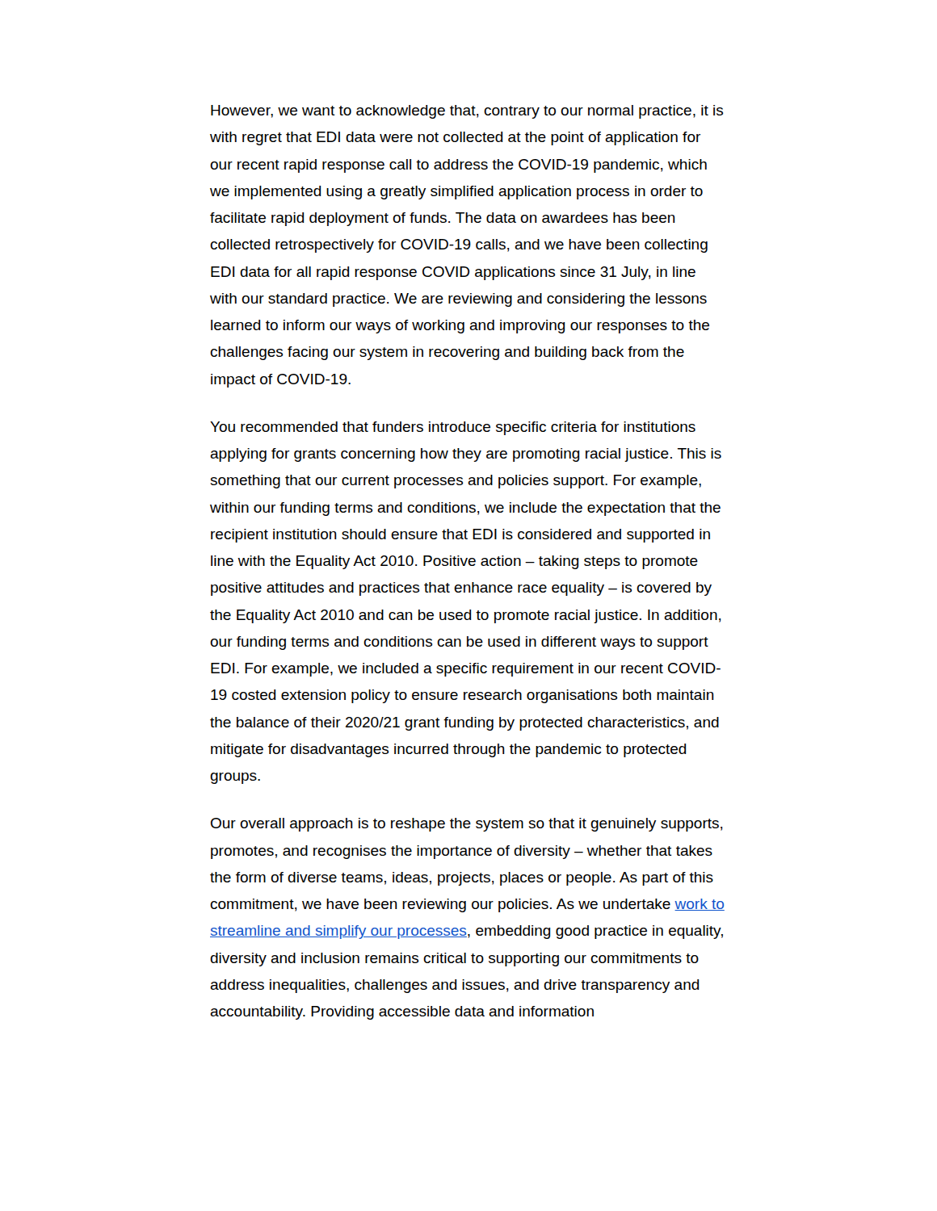However, we want to acknowledge that, contrary to our normal practice, it is with regret that EDI data were not collected at the point of application for our recent rapid response call to address the COVID-19 pandemic, which we implemented using a greatly simplified application process in order to facilitate rapid deployment of funds. The data on awardees has been collected retrospectively for COVID-19 calls, and we have been collecting EDI data for all rapid response COVID applications since 31 July, in line with our standard practice. We are reviewing and considering the lessons learned to inform our ways of working and improving our responses to the challenges facing our system in recovering and building back from the impact of COVID-19.
You recommended that funders introduce specific criteria for institutions applying for grants concerning how they are promoting racial justice. This is something that our current processes and policies support. For example, within our funding terms and conditions, we include the expectation that the recipient institution should ensure that EDI is considered and supported in line with the Equality Act 2010. Positive action – taking steps to promote positive attitudes and practices that enhance race equality – is covered by the Equality Act 2010 and can be used to promote racial justice. In addition, our funding terms and conditions can be used in different ways to support EDI. For example, we included a specific requirement in our recent COVID-19 costed extension policy to ensure research organisations both maintain the balance of their 2020/21 grant funding by protected characteristics, and mitigate for disadvantages incurred through the pandemic to protected groups.
Our overall approach is to reshape the system so that it genuinely supports, promotes, and recognises the importance of diversity – whether that takes the form of diverse teams, ideas, projects, places or people. As part of this commitment, we have been reviewing our policies. As we undertake work to streamline and simplify our processes, embedding good practice in equality, diversity and inclusion remains critical to supporting our commitments to address inequalities, challenges and issues, and drive transparency and accountability. Providing accessible data and information